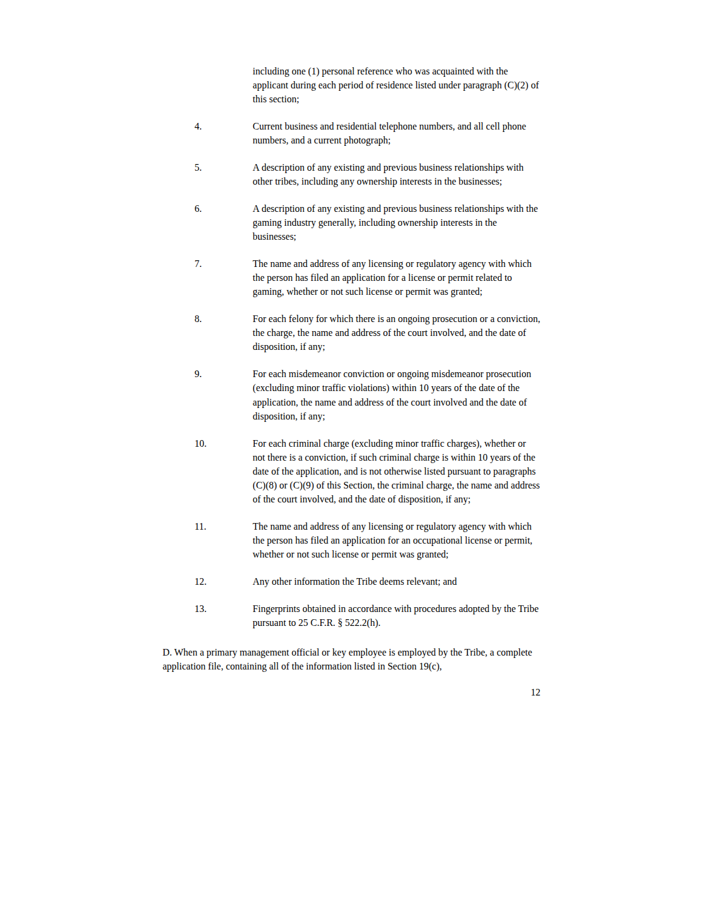including one (1) personal reference who was acquainted with the applicant during each period of residence listed under paragraph (C)(2) of this section;
4. Current business and residential telephone numbers, and all cell phone numbers, and a current photograph;
5. A description of any existing and previous business relationships with other tribes, including any ownership interests in the businesses;
6. A description of any existing and previous business relationships with the gaming industry generally, including ownership interests in the businesses;
7. The name and address of any licensing or regulatory agency with which the person has filed an application for a license or permit related to gaming, whether or not such license or permit was granted;
8. For each felony for which there is an ongoing prosecution or a conviction, the charge, the name and address of the court involved, and the date of disposition, if any;
9. For each misdemeanor conviction or ongoing misdemeanor prosecution (excluding minor traffic violations) within 10 years of the date of the application, the name and address of the court involved and the date of disposition, if any;
10. For each criminal charge (excluding minor traffic charges), whether or not there is a conviction, if such criminal charge is within 10 years of the date of the application, and is not otherwise listed pursuant to paragraphs (C)(8) or (C)(9) of this Section, the criminal charge, the name and address of the court involved, and the date of disposition, if any;
11. The name and address of any licensing or regulatory agency with which the person has filed an application for an occupational license or permit, whether or not such license or permit was granted;
12. Any other information the Tribe deems relevant; and
13. Fingerprints obtained in accordance with procedures adopted by the Tribe pursuant to 25 C.F.R. § 522.2(h).
D. When a primary management official or key employee is employed by the Tribe, a complete application file, containing all of the information listed in Section 19(c),
12